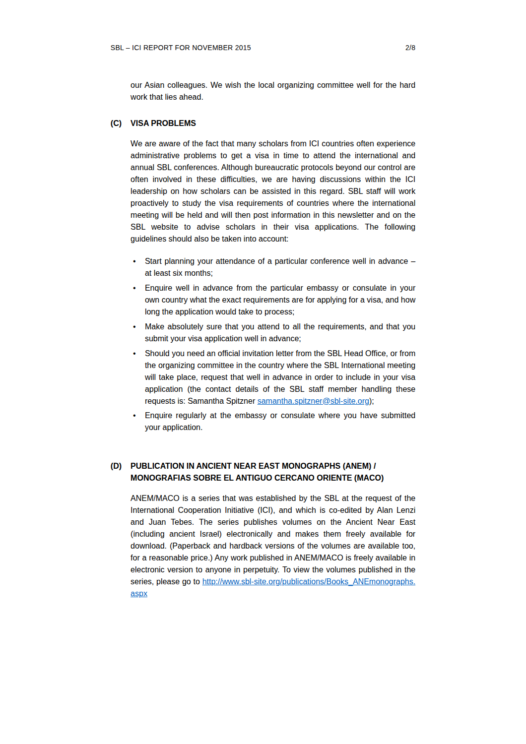SBL – ICI Report for November 2015 2/8
our Asian colleagues. We wish the local organizing committee well for the hard work that lies ahead.
(c) Visa problems
We are aware of the fact that many scholars from ICI countries often experience administrative problems to get a visa in time to attend the international and annual SBL conferences. Although bureaucratic protocols beyond our control are often involved in these difficulties, we are having discussions within the ICI leadership on how scholars can be assisted in this regard. SBL staff will work proactively to study the visa requirements of countries where the international meeting will be held and will then post information in this newsletter and on the SBL website to advise scholars in their visa applications. The following guidelines should also be taken into account:
Start planning your attendance of a particular conference well in advance – at least six months;
Enquire well in advance from the particular embassy or consulate in your own country what the exact requirements are for applying for a visa, and how long the application would take to process;
Make absolutely sure that you attend to all the requirements, and that you submit your visa application well in advance;
Should you need an official invitation letter from the SBL Head Office, or from the organizing committee in the country where the SBL International meeting will take place, request that well in advance in order to include in your visa application (the contact details of the SBL staff member handling these requests is: Samantha Spitzner samantha.spitzner@sbl-site.org);
Enquire regularly at the embassy or consulate where you have submitted your application.
(d) Publication in Ancient Near East Monographs (ANEM) / Monografias sobre el Antiguo Cercano Oriente (MACO)
ANEM/MACO is a series that was established by the SBL at the request of the International Cooperation Initiative (ICI), and which is co-edited by Alan Lenzi and Juan Tebes. The series publishes volumes on the Ancient Near East (including ancient Israel) electronically and makes them freely available for download. (Paperback and hardback versions of the volumes are available too, for a reasonable price.) Any work published in ANEM/MACO is freely available in electronic version to anyone in perpetuity. To view the volumes published in the series, please go to http://www.sbl-site.org/publications/Books_ANEmonographs.aspx